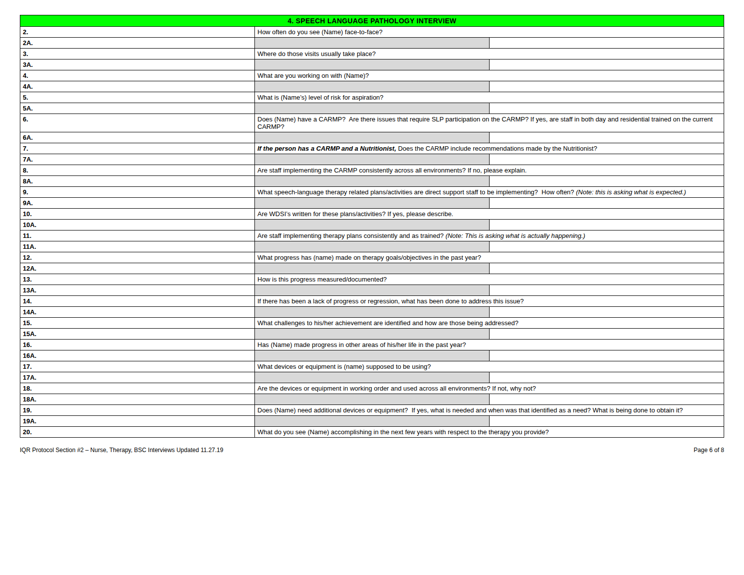| 4. SPEECH LANGUAGE PATHOLOGY INTERVIEW |
| --- |
| 2. | How often do you see (Name) face-to-face? |
| 2A. | | |
| 3. | Where do those visits usually take place? |
| 3A. | | |
| 4. | What are you working on with (Name)? |
| 4A. | | |
| 5. | What is (Name’s) level of risk for aspiration? |
| 5A. | | |
| 6. | Does (Name) have a CARMP? Are there issues that require SLP participation on the CARMP? If yes, are staff in both day and residential trained on the current CARMP? |
| 6A. | | |
| 7. | If the person has a CARMP and a Nutritionist, Does the CARMP include recommendations made by the Nutritionist? |
| 7A. | | |
| 8. | Are staff implementing the CARMP consistently across all environments? If no, please explain. |
| 8A. | | |
| 9. | What speech-language therapy related plans/activities are direct support staff to be implementing? How often? (Note: this is asking what is expected.) |
| 9A. | | |
| 10. | Are WDSI’s written for these plans/activities? If yes, please describe. |
| 10A. | | |
| 11. | Are staff implementing therapy plans consistently and as trained? (Note: This is asking what is actually happening.) |
| 11A. | | |
| 12. | What progress has (name) made on therapy goals/objectives in the past year? |
| 12A. | | |
| 13. | How is this progress measured/documented? |
| 13A. | | |
| 14. | If there has been a lack of progress or regression, what has been done to address this issue? |
| 14A. | | |
| 15. | What challenges to his/her achievement are identified and how are those being addressed? |
| 15A. | | |
| 16. | Has (Name) made progress in other areas of his/her life in the past year? |
| 16A. | | |
| 17. | What devices or equipment is (name) supposed to be using? |
| 17A. | | |
| 18. | Are the devices or equipment in working order and used across all environments? If not, why not? |
| 18A. | | |
| 19. | Does (Name) need additional devices or equipment? If yes, what is needed and when was that identified as a need? What is being done to obtain it? |
| 19A. | | |
| 20. | What do you see (Name) accomplishing in the next few years with respect to the therapy you provide? |
IQR Protocol Section #2 – Nurse, Therapy, BSC Interviews Updated 11.27.19 Page 6 of 8